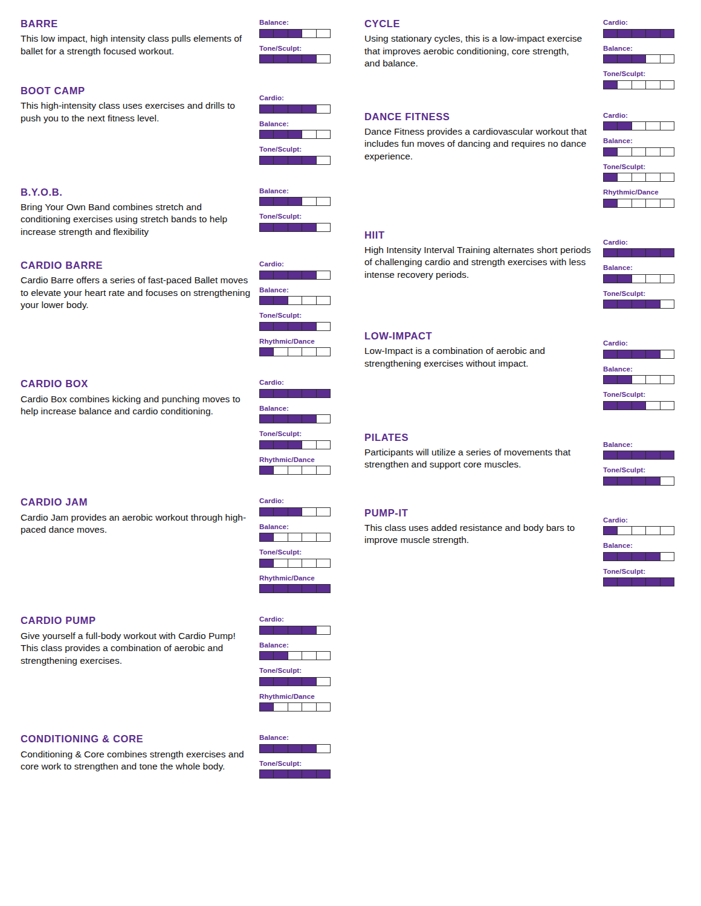Barre
This low impact, high intensity class pulls elements of ballet for a strength focused workout.
Balance:
Tone/Sculpt:
Boot Camp
This high-intensity class uses exercises and drills to push you to the next fitness level.
Cardio:
Balance:
Tone/Sculpt:
B.Y.O.B.
Bring Your Own Band combines stretch and conditioning exercises using stretch bands to help increase strength and flexibility
Balance:
Tone/Sculpt:
Cardio Barre
Cardio Barre offers a series of fast-paced Ballet moves to elevate your heart rate and focuses on strengthening your lower body.
Cardio:
Balance:
Tone/Sculpt:
Rhythmic/Dance
Cardio Box
Cardio Box combines kicking and punching moves to help increase balance and cardio conditioning.
Cardio:
Balance:
Tone/Sculpt:
Rhythmic/Dance
Cardio Jam
Cardio Jam provides an aerobic workout through high-paced dance moves.
Cardio:
Balance:
Tone/Sculpt:
Rhythmic/Dance
Cardio Pump
Give yourself a full-body workout with Cardio Pump! This class provides a combination of aerobic and strengthening exercises.
Cardio:
Balance:
Tone/Sculpt:
Rhythmic/Dance
Conditioning & Core
Conditioning & Core combines strength exercises and core work to strengthen and tone the whole body.
Balance:
Tone/Sculpt:
Cycle
Using stationary cycles, this is a low-impact exercise that improves aerobic conditioning, core strength,
and balance.
Cardio:
Balance:
Tone/Sculpt:
Dance Fitness
Dance Fitness provides a cardiovascular workout that includes fun moves of dancing and requires no dance experience.
Cardio:
Balance:
Tone/Sculpt:
Rhythmic/Dance
HIIT
High Intensity Interval Training alternates short periods of challenging cardio and strength exercises with less intense recovery periods.
Cardio:
Balance:
Tone/Sculpt:
Low-Impact
Low-Impact is a combination of aerobic and strengthening exercises without impact.
Cardio:
Balance:
Tone/Sculpt:
Pilates
Participants will utilize a series of movements that strengthen and support core muscles.
Balance:
Tone/Sculpt:
Pump-It
This class uses added resistance and body bars to improve muscle strength.
Cardio:
Balance:
Tone/Sculpt: